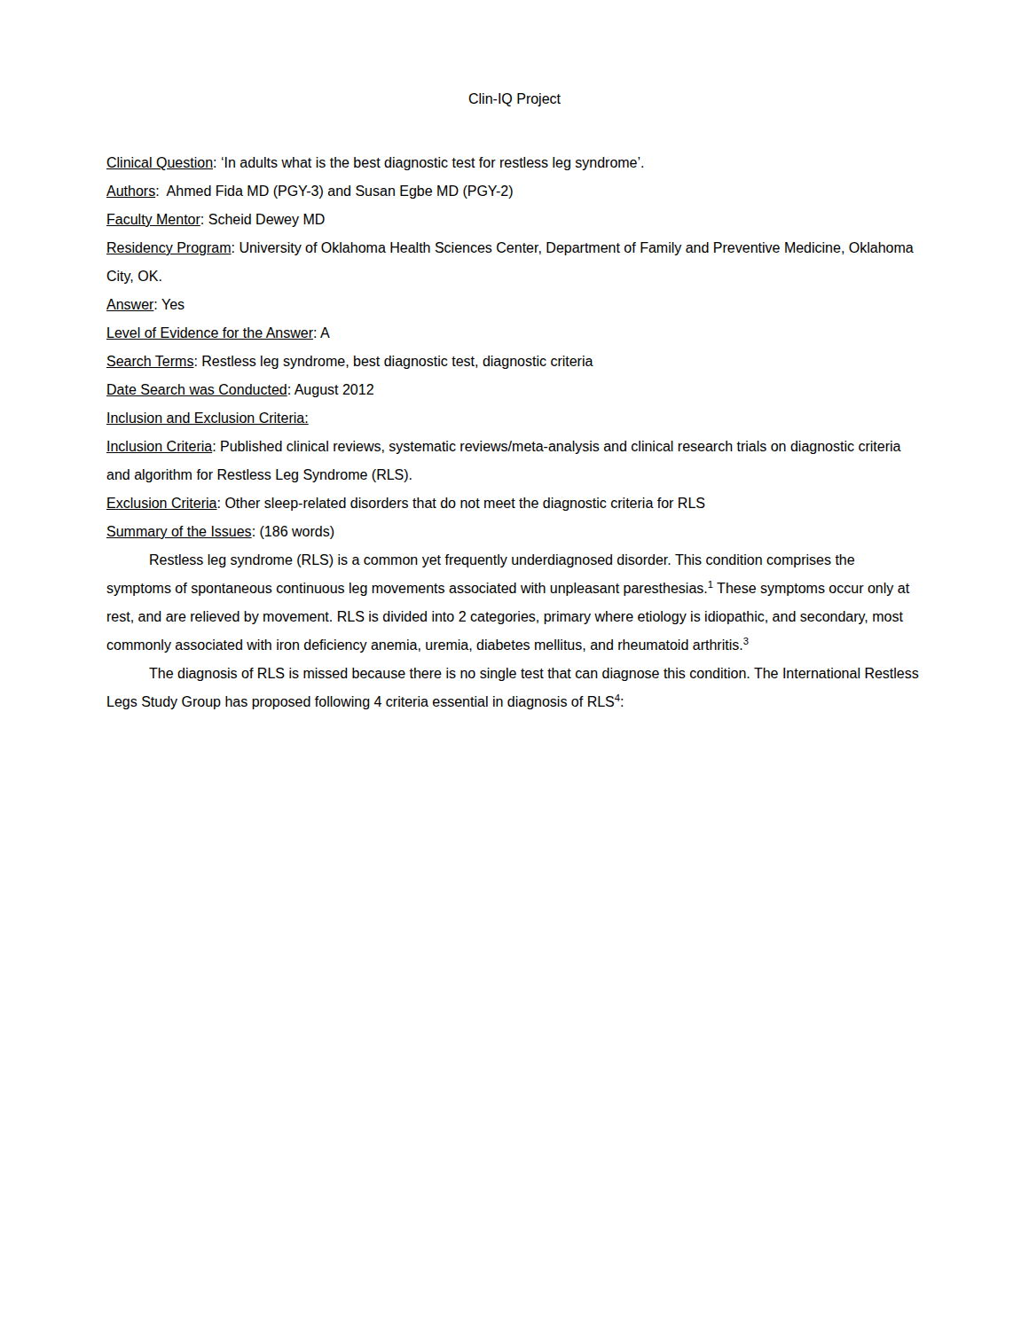Clin-IQ Project
Clinical Question: ‘In adults what is the best diagnostic test for restless leg syndrome’.
Authors: Ahmed Fida MD (PGY-3) and Susan Egbe MD (PGY-2)
Faculty Mentor: Scheid Dewey MD
Residency Program: University of Oklahoma Health Sciences Center, Department of Family and Preventive Medicine, Oklahoma City, OK.
Answer: Yes
Level of Evidence for the Answer: A
Search Terms: Restless leg syndrome, best diagnostic test, diagnostic criteria
Date Search was Conducted: August 2012
Inclusion and Exclusion Criteria:
Inclusion Criteria: Published clinical reviews, systematic reviews/meta-analysis and clinical research trials on diagnostic criteria and algorithm for Restless Leg Syndrome (RLS).
Exclusion Criteria: Other sleep-related disorders that do not meet the diagnostic criteria for RLS
Summary of the Issues: (186 words)
Restless leg syndrome (RLS) is a common yet frequently underdiagnosed disorder. This condition comprises the symptoms of spontaneous continuous leg movements associated with unpleasant paresthesias.1 These symptoms occur only at rest, and are relieved by movement. RLS is divided into 2 categories, primary where etiology is idiopathic, and secondary, most commonly associated with iron deficiency anemia, uremia, diabetes mellitus, and rheumatoid arthritis.3
The diagnosis of RLS is missed because there is no single test that can diagnose this condition. The International Restless Legs Study Group has proposed following 4 criteria essential in diagnosis of RLS4: